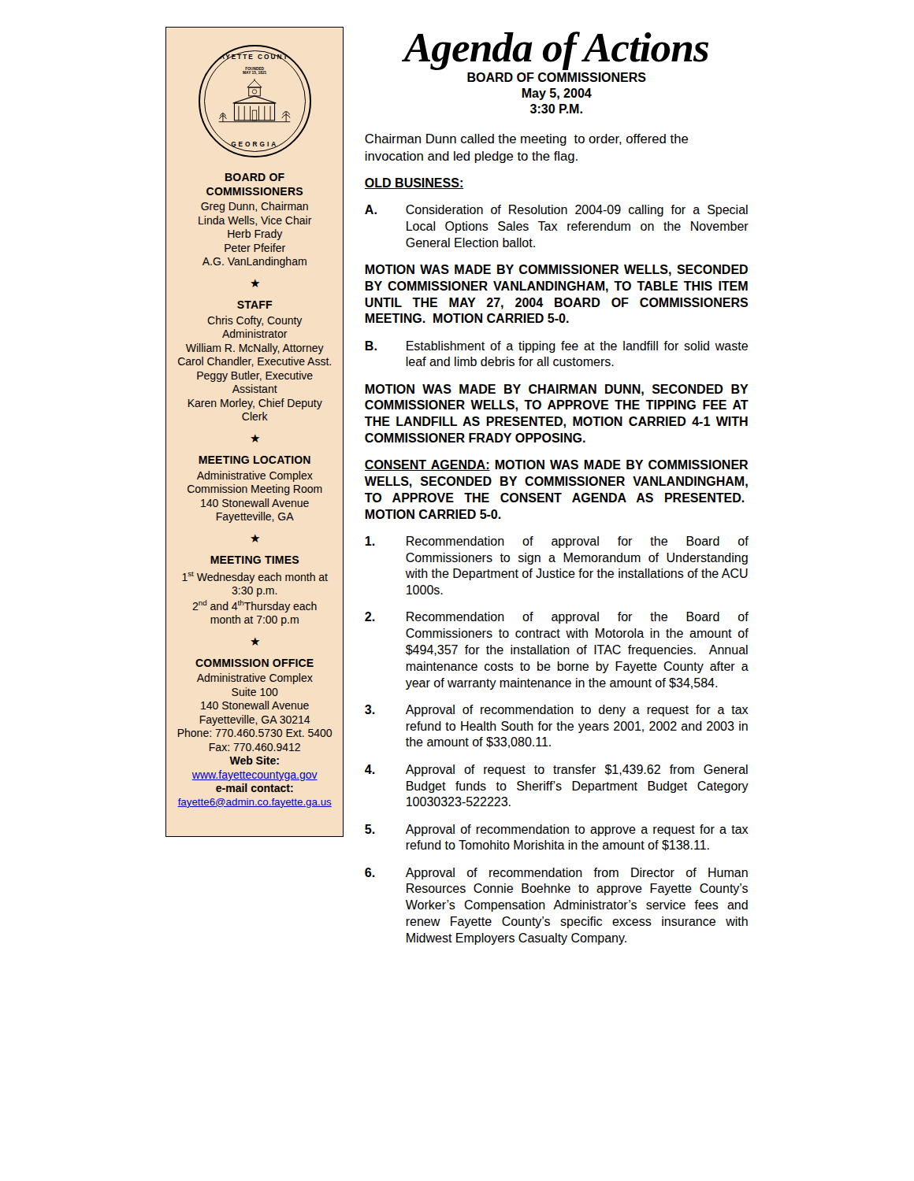FAYETTE COUNTY
FOUNDED
MAY 15, 1821
GEORGIA
BOARD OF COMMISSIONERS
Greg Dunn, Chairman
Linda Wells, Vice Chair
Herb Frady
Peter Pfeifer
A.G. VanLandingham
★
STAFF
Chris Cofty, County Administrator
William R. McNally, Attorney
Carol Chandler, Executive Asst.
Peggy Butler, Executive Assistant
Karen Morley, Chief Deputy Clerk
★
MEETING LOCATION
Administrative Complex
Commission Meeting Room
140 Stonewall Avenue
Fayetteville, GA
★
MEETING TIMES
1st Wednesday each month at 3:30 p.m.
2nd and 4thThursday each month at 7:00 p.m
★
COMMISSION OFFICE
Administrative Complex
Suite 100
140 Stonewall Avenue
Fayetteville, GA 30214
Phone: 770.460.5730 Ext. 5400
Fax: 770.460.9412
Web Site:
www.fayettecountyga.gov
e-mail contact:
fayette6@admin.co.fayette.ga.us
Agenda of Actions
BOARD OF COMMISSIONERS
May 5, 2004
3:30 P.M.
Chairman Dunn called the meeting to order, offered the invocation and led pledge to the flag.
OLD BUSINESS:
A.
Consideration of Resolution 2004-09 calling for a Special Local Options Sales Tax referendum on the November General Election ballot.
MOTION WAS MADE BY COMMISSIONER WELLS, SECONDED BY COMMISSIONER VANLANDINGHAM, TO TABLE THIS ITEM UNTIL THE MAY 27, 2004 BOARD OF COMMISSIONERS MEETING. MOTION CARRIED 5-0.
B.
Establishment of a tipping fee at the landfill for solid waste leaf and limb debris for all customers.
MOTION WAS MADE BY CHAIRMAN DUNN, SECONDED BY COMMISSIONER WELLS, TO APPROVE THE TIPPING FEE AT THE LANDFILL AS PRESENTED, MOTION CARRIED 4-1 WITH COMMISSIONER FRADY OPPOSING.
CONSENT AGENDA: MOTION WAS MADE BY COMMISSIONER WELLS, SECONDED BY COMMISSIONER VANLANDINGHAM, TO APPROVE THE CONSENT AGENDA AS PRESENTED. MOTION CARRIED 5-0.
1.
Recommendation of approval for the Board of Commissioners to sign a Memorandum of Understanding with the Department of Justice for the installations of the ACU 1000s.
2.
Recommendation of approval for the Board of Commissioners to contract with Motorola in the amount of $494,357 for the installation of ITAC frequencies. Annual maintenance costs to be borne by Fayette County after a year of warranty maintenance in the amount of $34,584.
3.
Approval of recommendation to deny a request for a tax refund to Health South for the years 2001, 2002 and 2003 in the amount of $33,080.11.
4.
Approval of request to transfer $1,439.62 from General Budget funds to Sheriff’s Department Budget Category 10030323-522223.
5.
Approval of recommendation to approve a request for a tax refund to Tomohito Morishita in the amount of $138.11.
6.
Approval of recommendation from Director of Human Resources Connie Boehnke to approve Fayette County’s Worker’s Compensation Administrator’s service fees and renew Fayette County’s specific excess insurance with Midwest Employers Casualty Company.